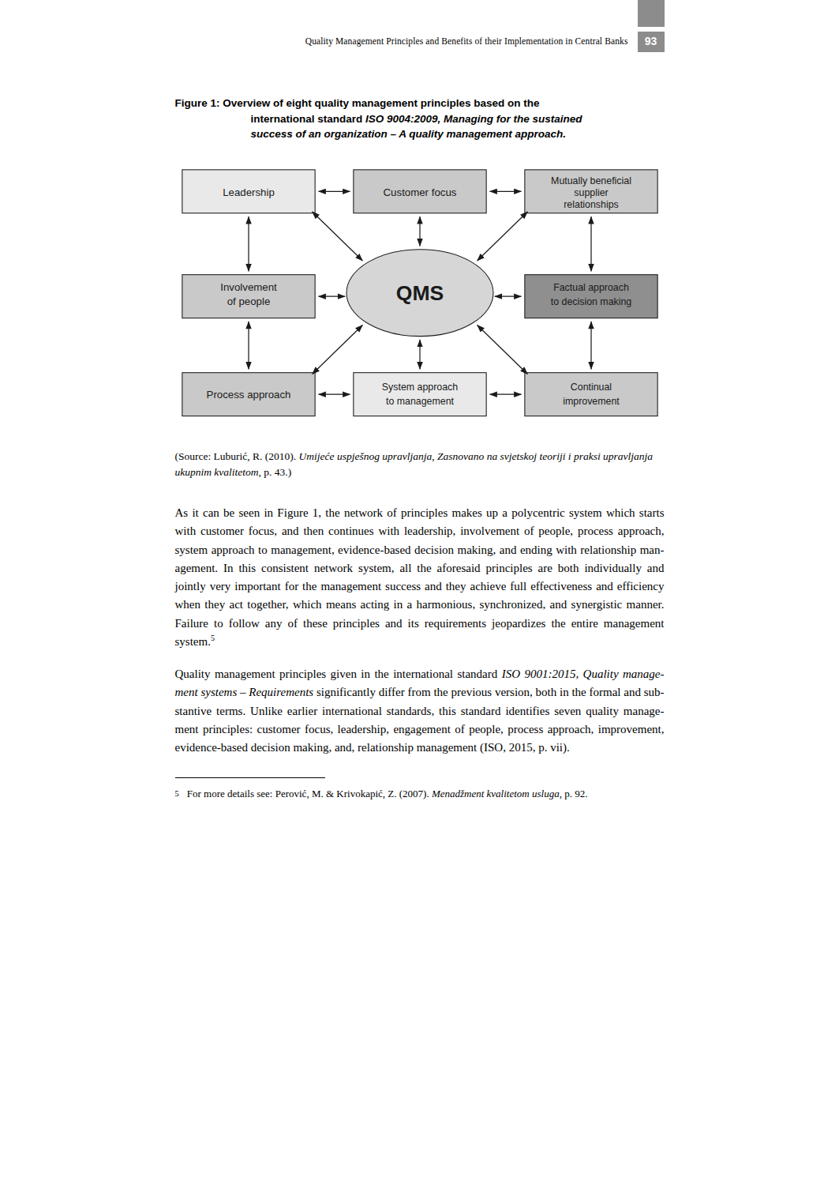Quality Management Principles and Benefits of their Implementation in Central Banks
93
Figure 1: Overview of eight quality management principles based on the international standard ISO 9004:2009, Managing for the sustained success of an organization – A quality management approach.
Leadership Customer focus Mutually beneficial supplier relationships Involvement of people Factual approach to decision making Process approach System approach to management Continual improvement QMS
(Source: Luburić, R. (2010). Umijeće uspješnog upravljanja, Zasnovano na svjetskoj teoriji i praksi upravljanja ukupnim kvalitetom, p. 43.)
As it can be seen in Figure 1, the network of principles makes up a polycentric system which starts with customer focus, and then continues with leadership, involvement of people, process approach, system approach to management, evidence-based decision making, and ending with relationship management. In this consistent network system, all the aforesaid principles are both individually and jointly very important for the management success and they achieve full effectiveness and efficiency when they act together, which means acting in a harmonious, synchronized, and synergistic manner. Failure to follow any of these principles and its requirements jeopardizes the entire management system.5
Quality management principles given in the international standard ISO 9001:2015, Quality management systems – Requirements significantly differ from the previous version, both in the formal and substantive terms. Unlike earlier international standards, this standard identifies seven quality management principles: customer focus, leadership, engagement of people, process approach, improvement, evidence-based decision making, and, relationship management (ISO, 2015, p. vii).
5
For more details see: Perović, M. & Krivokapić, Z. (2007). Menadžment kvalitetom usluga, p. 92.